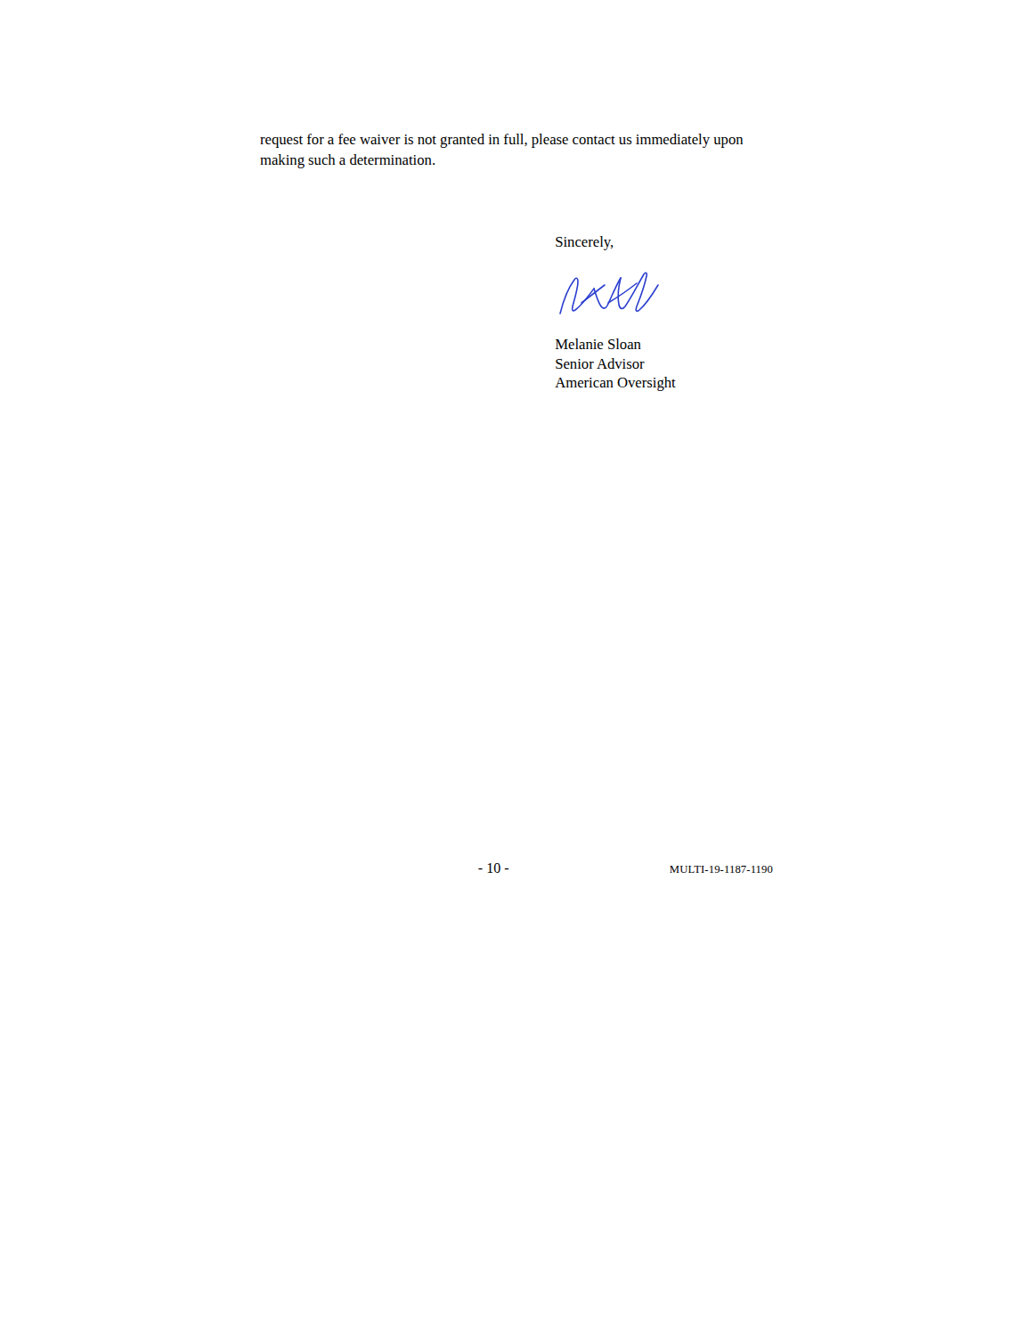request for a fee waiver is not granted in full, please contact us immediately upon making such a determination.
Sincerely,
Melanie Sloan
Senior Advisor
American Oversight
- 10 -
MULTI-19-1187-1190